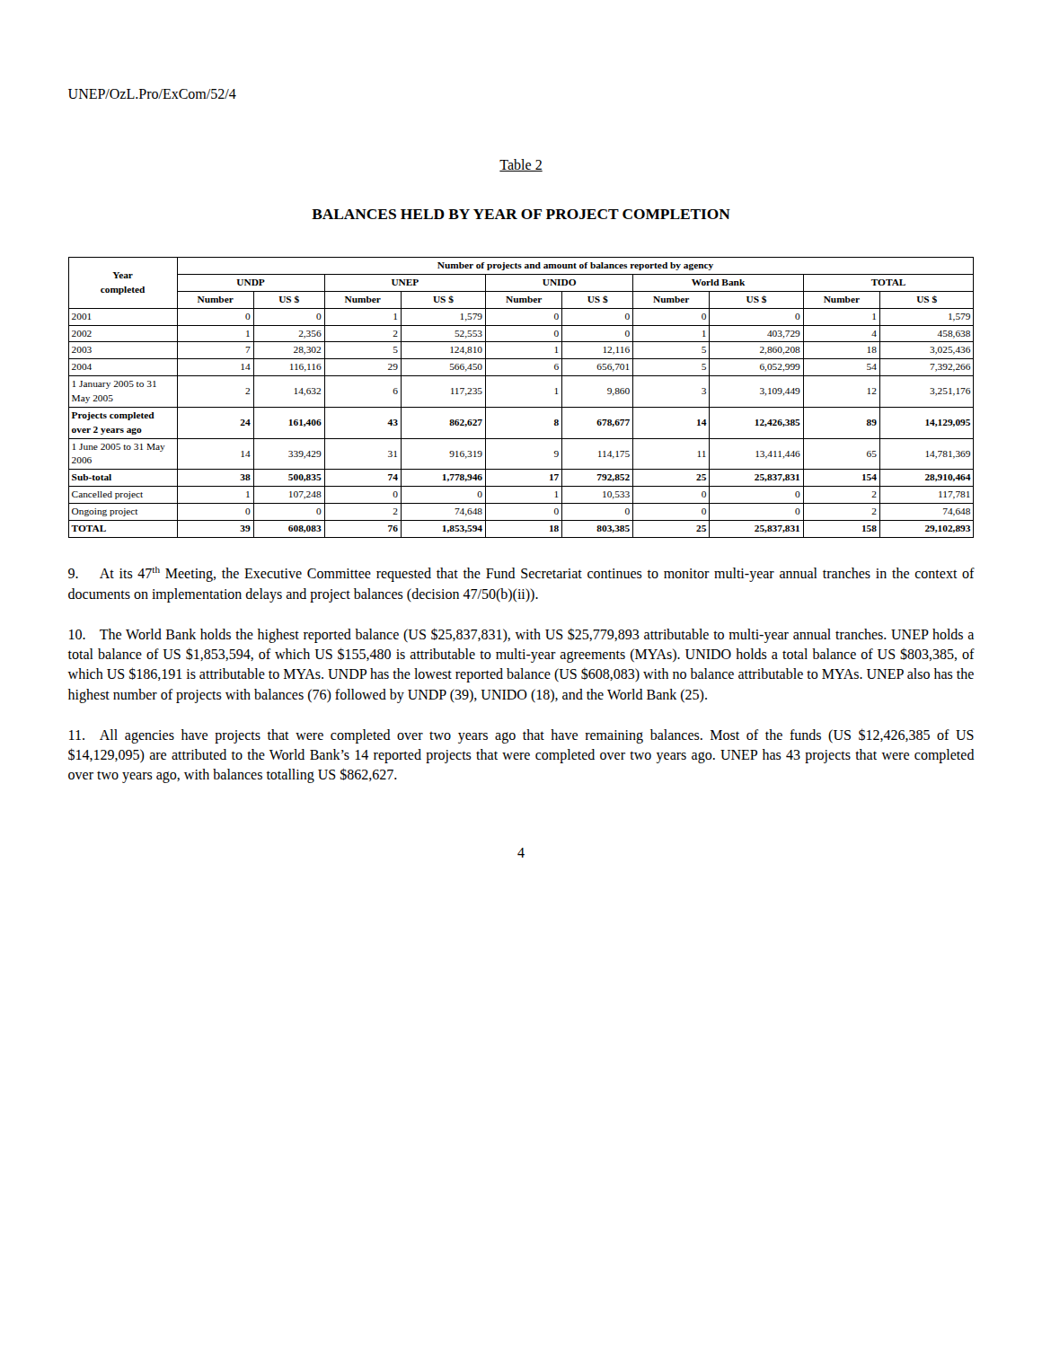UNEP/OzL.Pro/ExCom/52/4
Table 2
BALANCES HELD BY YEAR OF PROJECT COMPLETION
| Year completed | Number of projects and amount of balances reported by agency |
| --- | --- |
| UNDP | UNEP | UNIDO | World Bank | TOTAL |
| Number | US $ | Number | US $ | Number | US $ | Number | US $ | Number | US $ |
| 2001 | 0 | 0 | 1 | 1,579 | 0 | 0 | 0 | 0 | 1 | 1,579 |
| 2002 | 1 | 2,356 | 2 | 52,553 | 0 | 0 | 1 | 403,729 | 4 | 458,638 |
| 2003 | 7 | 28,302 | 5 | 124,810 | 1 | 12,116 | 5 | 2,860,208 | 18 | 3,025,436 |
| 2004 | 14 | 116,116 | 29 | 566,450 | 6 | 656,701 | 5 | 6,052,999 | 54 | 7,392,266 |
| 1 January 2005 to 31 May 2005 | 2 | 14,632 | 6 | 117,235 | 1 | 9,860 | 3 | 3,109,449 | 12 | 3,251,176 |
| Projects completed over 2 years ago | 24 | 161,406 | 43 | 862,627 | 8 | 678,677 | 14 | 12,426,385 | 89 | 14,129,095 |
| 1 June 2005 to 31 May 2006 | 14 | 339,429 | 31 | 916,319 | 9 | 114,175 | 11 | 13,411,446 | 65 | 14,781,369 |
| Sub-total | 38 | 500,835 | 74 | 1,778,946 | 17 | 792,852 | 25 | 25,837,831 | 154 | 28,910,464 |
| Cancelled project | 1 | 107,248 | 0 | 0 | 1 | 10,533 | 0 | 0 | 2 | 117,781 |
| Ongoing project | 0 | 0 | 2 | 74,648 | 0 | 0 | 0 | 0 | 2 | 74,648 |
| TOTAL | 39 | 608,083 | 76 | 1,853,594 | 18 | 803,385 | 25 | 25,837,831 | 158 | 29,102,893 |
9. At its 47th Meeting, the Executive Committee requested that the Fund Secretariat continues to monitor multi-year annual tranches in the context of documents on implementation delays and project balances (decision 47/50(b)(ii)).
10. The World Bank holds the highest reported balance (US $25,837,831), with US $25,779,893 attributable to multi-year annual tranches. UNEP holds a total balance of US $1,853,594, of which US $155,480 is attributable to multi-year agreements (MYAs). UNIDO holds a total balance of US $803,385, of which US $186,191 is attributable to MYAs. UNDP has the lowest reported balance (US $608,083) with no balance attributable to MYAs. UNEP also has the highest number of projects with balances (76) followed by UNDP (39), UNIDO (18), and the World Bank (25).
11. All agencies have projects that were completed over two years ago that have remaining balances. Most of the funds (US $12,426,385 of US $14,129,095) are attributed to the World Bank’s 14 reported projects that were completed over two years ago. UNEP has 43 projects that were completed over two years ago, with balances totalling US $862,627.
4